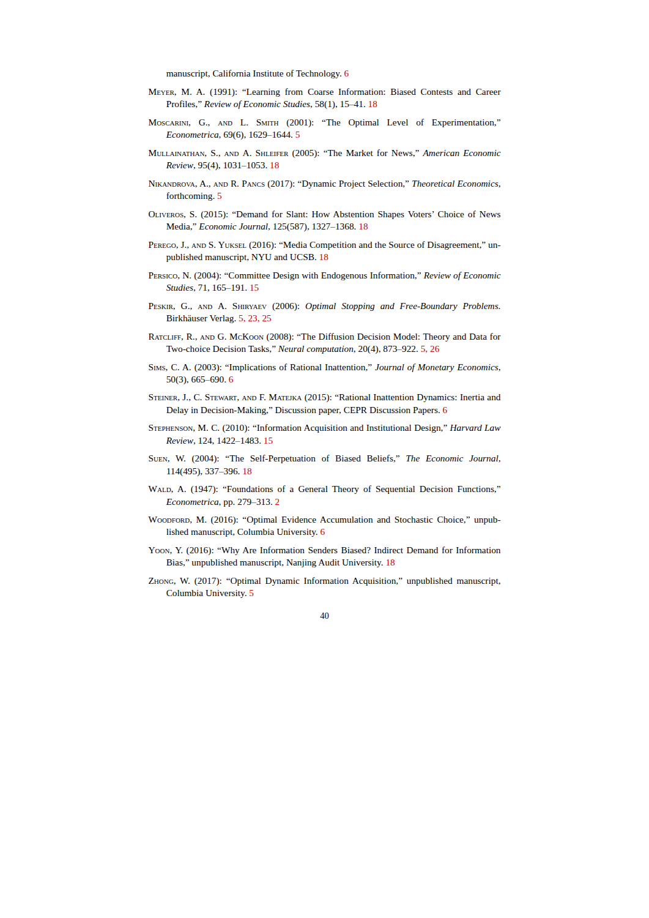manuscript, California Institute of Technology. 6
Meyer, M. A. (1991): “Learning from Coarse Information: Biased Contests and Career Profiles,” Review of Economic Studies, 58(1), 15–41. 18
Moscarini, G., and L. Smith (2001): “The Optimal Level of Experimentation,” Econometrica, 69(6), 1629–1644. 5
Mullainathan, S., and A. Shleifer (2005): “The Market for News,” American Economic Review, 95(4), 1031–1053. 18
Nikandrova, A., and R. Pancs (2017): “Dynamic Project Selection,” Theoretical Economics, forthcoming. 5
Oliveros, S. (2015): “Demand for Slant: How Abstention Shapes Voters’ Choice of News Media,” Economic Journal, 125(587), 1327–1368. 18
Perego, J., and S. Yuksel (2016): “Media Competition and the Source of Disagreement,” unpublished manuscript, NYU and UCSB. 18
Persico, N. (2004): “Committee Design with Endogenous Information,” Review of Economic Studies, 71, 165–191. 15
Peskir, G., and A. Shiryaev (2006): Optimal Stopping and Free-Boundary Problems. Birkhäuser Verlag. 5, 23, 25
Ratcliff, R., and G. McKoon (2008): “The Diffusion Decision Model: Theory and Data for Two-choice Decision Tasks,” Neural computation, 20(4), 873–922. 5, 26
Sims, C. A. (2003): “Implications of Rational Inattention,” Journal of Monetary Economics, 50(3), 665–690. 6
Steiner, J., C. Stewart, and F. Matejka (2015): “Rational Inattention Dynamics: Inertia and Delay in Decision-Making,” Discussion paper, CEPR Discussion Papers. 6
Stephenson, M. C. (2010): “Information Acquisition and Institutional Design,” Harvard Law Review, 124, 1422–1483. 15
Suen, W. (2004): “The Self-Perpetuation of Biased Beliefs,” The Economic Journal, 114(495), 337–396. 18
Wald, A. (1947): “Foundations of a General Theory of Sequential Decision Functions,” Econometrica, pp. 279–313. 2
Woodford, M. (2016): “Optimal Evidence Accumulation and Stochastic Choice,” unpublished manuscript, Columbia University. 6
Yoon, Y. (2016): “Why Are Information Senders Biased? Indirect Demand for Information Bias,” unpublished manuscript, Nanjing Audit University. 18
Zhong, W. (2017): “Optimal Dynamic Information Acquisition,” unpublished manuscript, Columbia University. 5
40